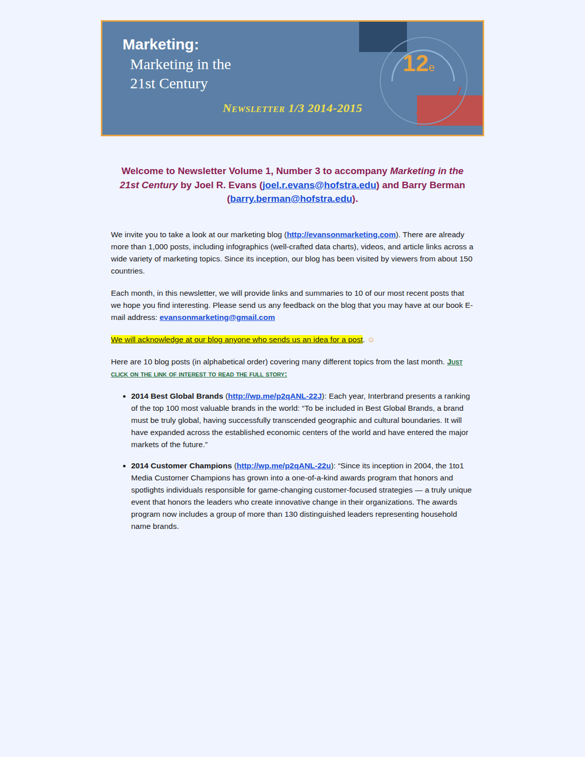12e
Marketing:
Marketing in the
21st Century
Newsletter 1/3 2014-2015
Welcome to Newsletter Volume 1, Number 3 to accompany Marketing in the 21st Century by Joel R. Evans (joel.r.evans@hofstra.edu) and Barry Berman (barry.berman@hofstra.edu).
We invite you to take a look at our marketing blog (http://evansonmarketing.com). There are already more than 1,000 posts, including infographics (well-crafted data charts), videos, and article links across a wide variety of marketing topics. Since its inception, our blog has been visited by viewers from about 150 countries.
Each month, in this newsletter, we will provide links and summaries to 10 of our most recent posts that we hope you find interesting. Please send us any feedback on the blog that you may have at our book E-mail address: evansonmarketing@gmail.com
We will acknowledge at our blog anyone who sends us an idea for a post. ☺
Here are 10 blog posts (in alphabetical order) covering many different topics from the last month. Just click on the link of interest to read the full story:
2014 Best Global Brands (http://wp.me/p2qANL-22J): Each year, Interbrand presents a ranking of the top 100 most valuable brands in the world: “To be included in Best Global Brands, a brand must be truly global, having successfully transcended geographic and cultural boundaries. It will have expanded across the established economic centers of the world and have entered the major markets of the future.”
2014 Customer Champions (http://wp.me/p2qANL-22u): “Since its inception in 2004, the 1to1 Media Customer Champions has grown into a one-of-a-kind awards program that honors and spotlights individuals responsible for game-changing customer-focused strategies — a truly unique event that honors the leaders who create innovative change in their organizations. The awards program now includes a group of more than 130 distinguished leaders representing household name brands.